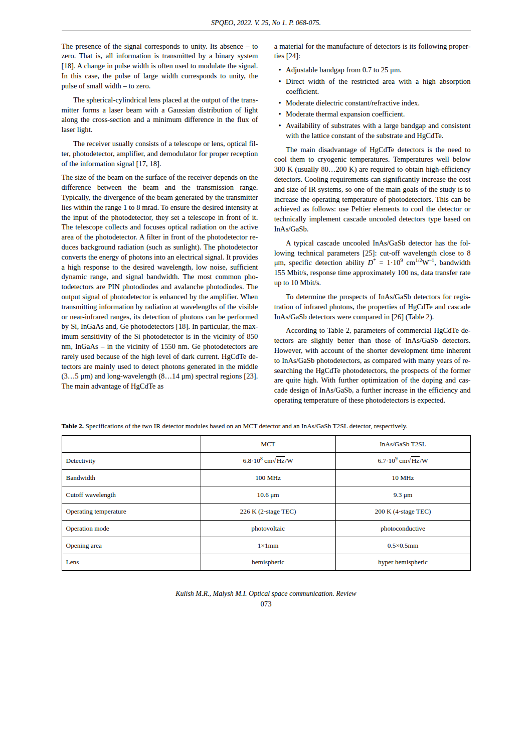SPQEO, 2022. V. 25, No 1. P. 068-075.
The presence of the signal corresponds to unity. Its absence – to zero. That is, all information is transmitted by a binary system [18]. A change in pulse width is often used to modulate the signal. In this case, the pulse of large width corresponds to unity, the pulse of small width – to zero.
The spherical-cylindrical lens placed at the output of the transmitter forms a laser beam with a Gaussian distribution of light along the cross-section and a minimum difference in the flux of laser light.
The receiver usually consists of a telescope or lens, optical filter, photodetector, amplifier, and demodulator for proper reception of the information signal [17, 18].
The size of the beam on the surface of the receiver depends on the difference between the beam and the transmission range. Typically, the divergence of the beam generated by the transmitter lies within the range 1 to 8 mrad. To ensure the desired intensity at the input of the photodetector, they set a telescope in front of it. The telescope collects and focuses optical radiation on the active area of the photodetector. A filter in front of the photodetector reduces background radiation (such as sunlight). The photodetector converts the energy of photons into an electrical signal. It provides a high response to the desired wavelength, low noise, sufficient dynamic range, and signal bandwidth. The most common photodetectors are PIN photodiodes and avalanche photodiodes. The output signal of photodetector is enhanced by the amplifier. When transmitting information by radiation at wavelengths of the visible or near-infrared ranges, its detection of photons can be performed by Si, InGaAs and, Ge photodetectors [18]. In particular, the maximum sensitivity of the Si photodetector is in the vicinity of 850 nm, InGaAs – in the vicinity of 1550 nm. Ge photodetectors are rarely used because of the high level of dark current. HgCdTe detectors are mainly used to detect photons generated in the middle (3…5 μm) and long-wavelength (8…14 μm) spectral regions [23]. The main advantage of HgCdTe as
a material for the manufacture of detectors is its following properties [24]:
Adjustable bandgap from 0.7 to 25 μm.
Direct width of the restricted area with a high absorption coefficient.
Moderate dielectric constant/refractive index.
Moderate thermal expansion coefficient.
Availability of substrates with a large bandgap and consistent with the lattice constant of the substrate and HgCdTe.
The main disadvantage of HgCdTe detectors is the need to cool them to cryogenic temperatures. Temperatures well below 300 K (usually 80…200 K) are required to obtain high-efficiency detectors. Cooling requirements can significantly increase the cost and size of IR systems, so one of the main goals of the study is to increase the operating temperature of photodetectors. This can be achieved as follows: use Peltier elements to cool the detector or technically implement cascade uncooled detectors type based on InAs/GaSb.
A typical cascade uncooled InAs/GaSb detector has the following technical parameters [25]: cut-off wavelength close to 8 μm, specific detection ability D* = 1·109 cm1/2W–1, bandwidth 155 Mbit/s, response time approximately 100 ns, data transfer rate up to 10 Mbit/s.
To determine the prospects of InAs/GaSb detectors for registration of infrared photons, the properties of HgCdTe and cascade InAs/GaSb detectors were compared in [26] (Table 2).
According to Table 2, parameters of commercial HgCdTe detectors are slightly better than those of InAs/GaSb detectors. However, with account of the shorter development time inherent to InAs/GaSb photodetectors, as compared with many years of researching the HgCdTe photodetectors, the prospects of the former are quite high. With further optimization of the doping and cascade design of InAs/GaSb, a further increase in the efficiency and operating temperature of these photodetectors is expected.
Table 2. Specifications of the two IR detector modules based on an MCT detector and an InAs/GaSb T2SL detector, respectively.
| | MCT | InAs/GaSb T2SL |
| Detectivity | 6.8·10 8 cm √ Hz /W | 6.7·10 9 cm √ Hz /W |
| Bandwidth | 100 MHz | 10 MHz |
| Cutoff wavelength | 10.6 μm | 9.3 μm |
| Operating temperature | 226 K (2-stage TEC) | 200 K (4-stage TEC) |
| Operation mode | photovoltaic | photoconductive |
| Opening area | 1×1mm | 0.5×0.5mm |
| Lens | hemispheric | hyper hemispheric |
Kulish M.R., Malysh M.I. Optical space communication. Review
073